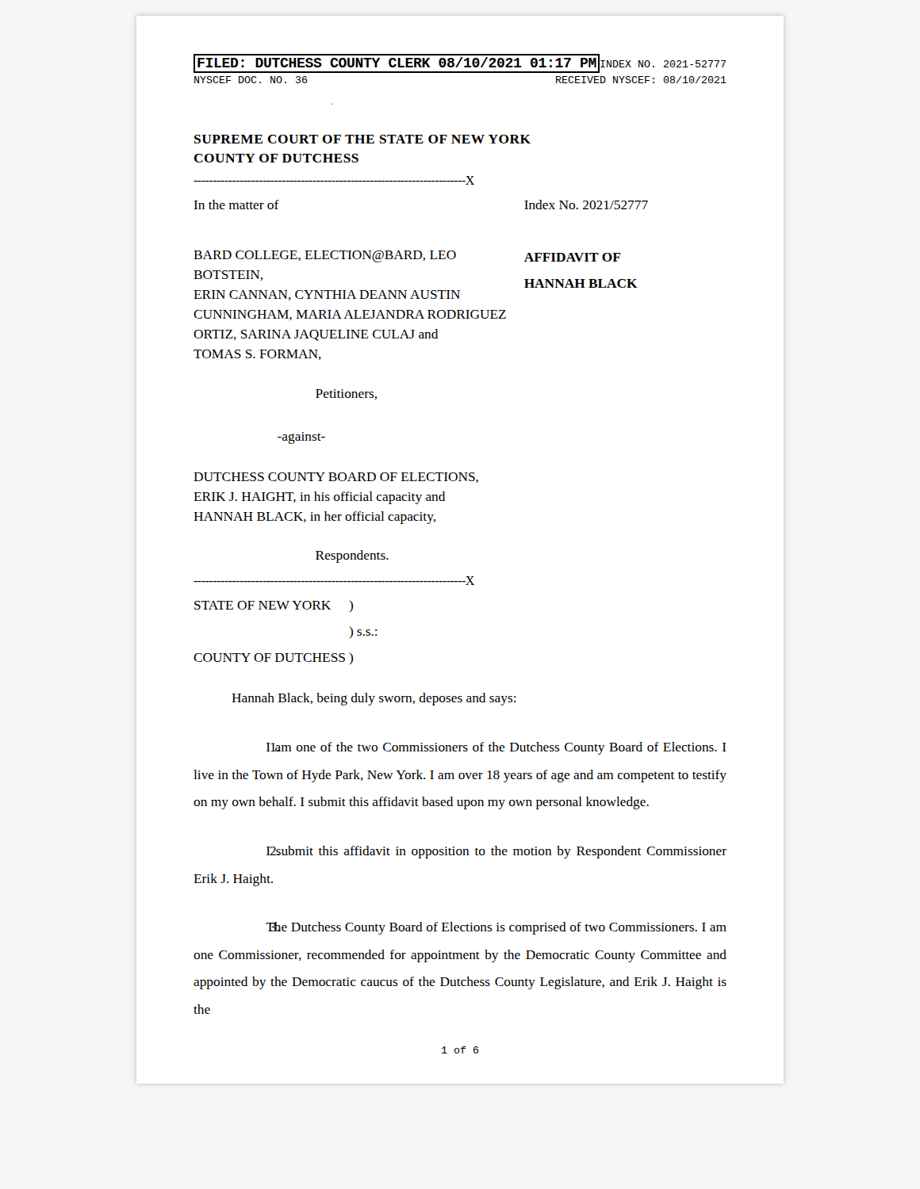FILED: DUTCHESS COUNTY CLERK 08/10/2021 01:17 PM INDEX NO. 2021-52777
NYSCEF DOC. NO. 36 RECEIVED NYSCEF: 08/10/2021
.
SUPREME COURT OF THE STATE OF NEW YORK
COUNTY OF DUTCHESS
-----------------------------------------------------------------------X
| In the matter of | Index No. 2021/52777 |
| BARD COLLEGE, ELECTION@BARD, LEO BOTSTEIN, ERIN CANNAN, CYNTHIA DEANN AUSTIN CUNNINGHAM, MARIA ALEJANDRA RODRIGUEZ ORTIZ, SARINA JAQUELINE CULAJ and TOMAS S. FORMAN, | AFFIDAVIT OF HANNAH BLACK |
Petitioners,
-against-
DUTCHESS COUNTY BOARD OF ELECTIONS,
ERIK J. HAIGHT, in his official capacity and
HANNAH BLACK, in her official capacity,
Respondents.
-----------------------------------------------------------------------X
| STATE OF NEW YORK | ) | |
| | ) | s.s.: |
| COUNTY OF DUTCHESS | ) | |
Hannah Black, being duly sworn, deposes and says:
1. I am one of the two Commissioners of the Dutchess County Board of Elections. I live in the Town of Hyde Park, New York. I am over 18 years of age and am competent to testify on my own behalf. I submit this affidavit based upon my own personal knowledge.
2. I submit this affidavit in opposition to the motion by Respondent Commissioner Erik J. Haight.
3. The Dutchess County Board of Elections is comprised of two Commissioners. I am one Commissioner, recommended for appointment by the Democratic County Committee and appointed by the Democratic caucus of the Dutchess County Legislature, and Erik J. Haight is the
1 of 6